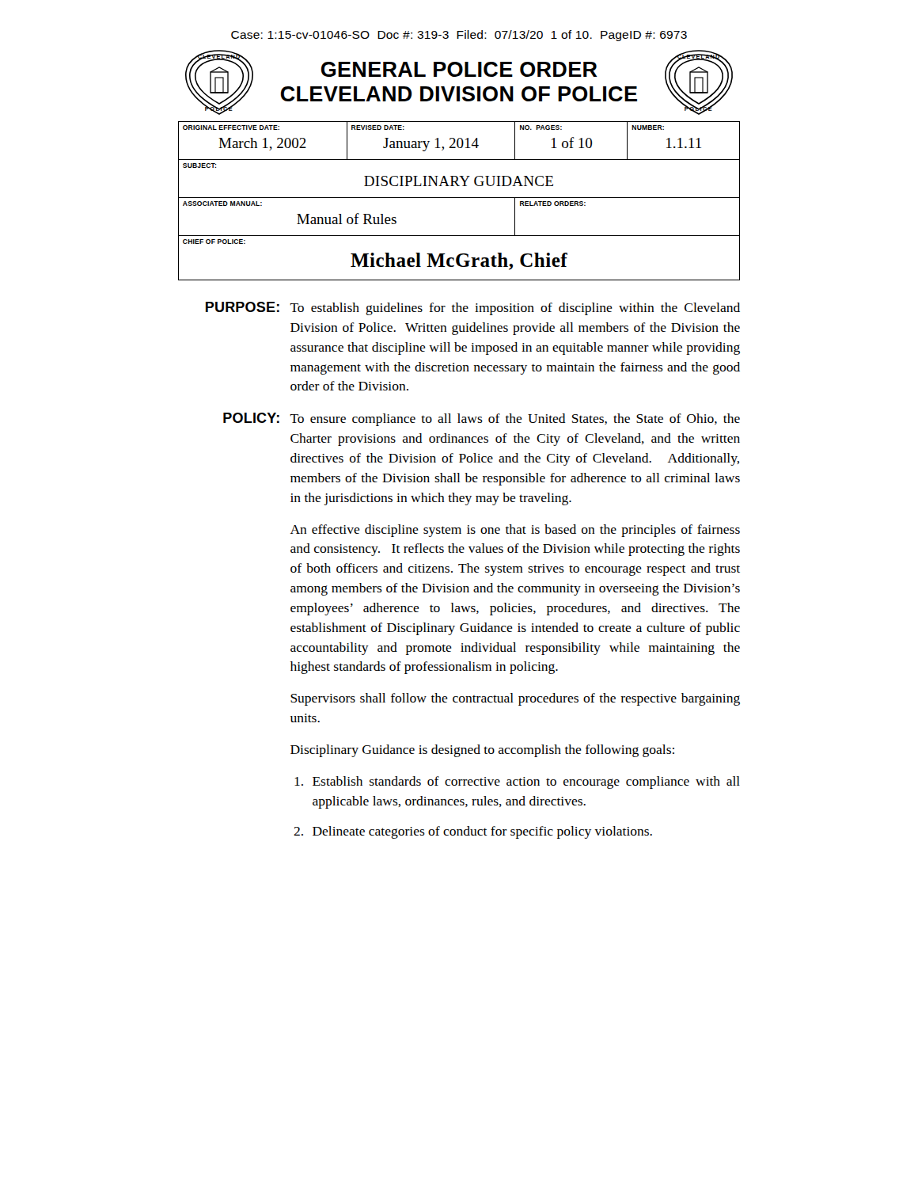Case: 1:15-cv-01046-SO Doc #: 319-3 Filed: 07/13/20 1 of 10. PageID #: 6973
CLEVELAND POLICE
GENERAL POLICE ORDER
CLEVELAND DIVISION OF POLICE
CLEVELAND POLICE
| ORIGINAL EFFECTIVE DATE: March 1, 2002 | REVISED DATE: January 1, 2014 | NO. PAGES: 1 of 10 | NUMBER: 1.1.11 |
| SUBJECT: DISCIPLINARY GUIDANCE |
| ASSOCIATED MANUAL: Manual of Rules | RELATED ORDERS: |
| CHIEF OF POLICE: Michael McGrath, Chief |
PURPOSE:
To establish guidelines for the imposition of discipline within the Cleveland Division of Police. Written guidelines provide all members of the Division the assurance that discipline will be imposed in an equitable manner while providing management with the discretion necessary to maintain the fairness and the good order of the Division.
POLICY:
To ensure compliance to all laws of the United States, the State of Ohio, the Charter provisions and ordinances of the City of Cleveland, and the written directives of the Division of Police and the City of Cleveland. Additionally, members of the Division shall be responsible for adherence to all criminal laws in the jurisdictions in which they may be traveling.
An effective discipline system is one that is based on the principles of fairness and consistency. It reflects the values of the Division while protecting the rights of both officers and citizens. The system strives to encourage respect and trust among members of the Division and the community in overseeing the Division’s employees’ adherence to laws, policies, procedures, and directives. The establishment of Disciplinary Guidance is intended to create a culture of public accountability and promote individual responsibility while maintaining the highest standards of professionalism in policing.
Supervisors shall follow the contractual procedures of the respective bargaining units.
Disciplinary Guidance is designed to accomplish the following goals:
Establish standards of corrective action to encourage compliance with all applicable laws, ordinances, rules, and directives.
Delineate categories of conduct for specific policy violations.